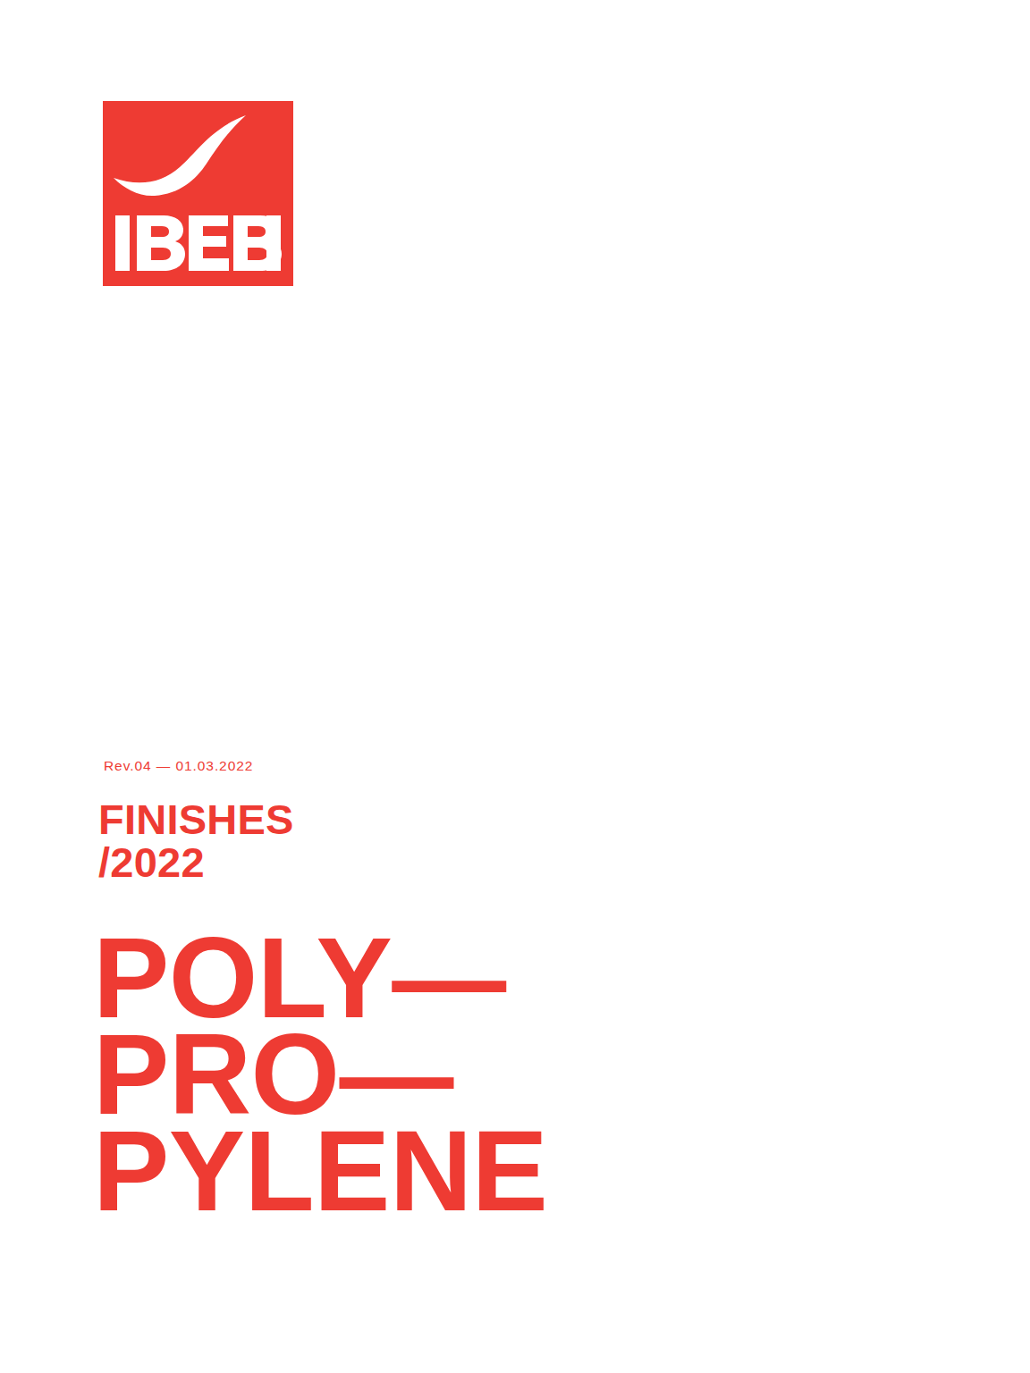Rev.04 — 01.03.2022
FINISHES
/2022
POLY—
PRO—
PYLENE